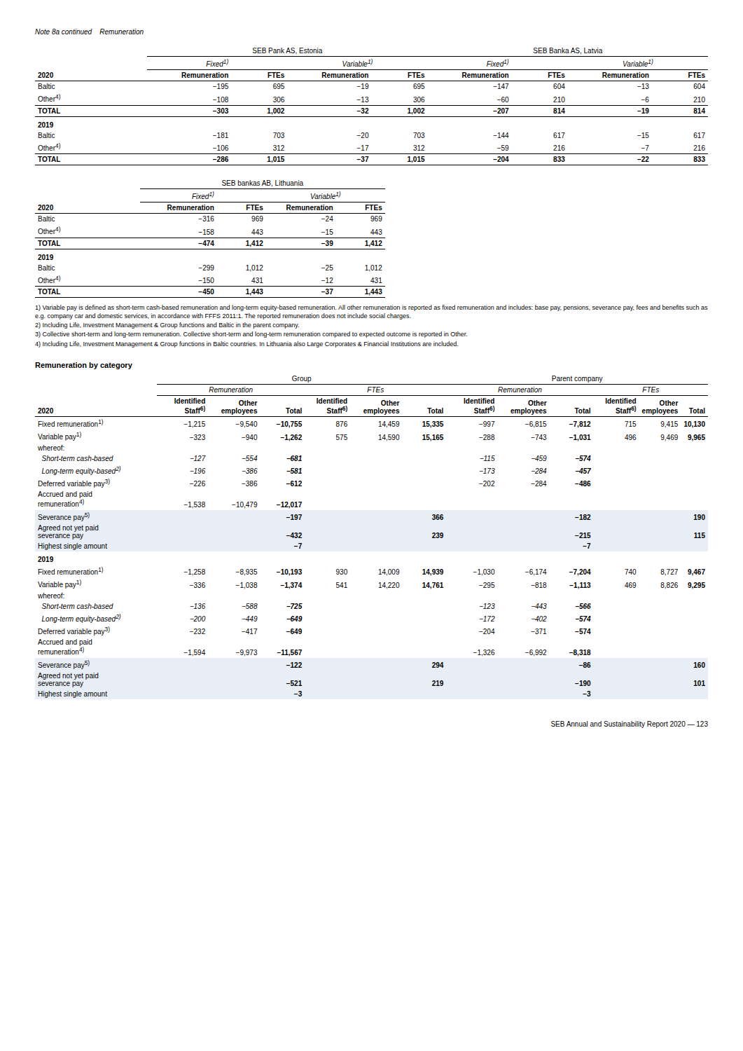Note 8a continued Remuneration
| | SEB Pank AS, Estonia | SEB Banka AS, Latvia |
| | Fixed 1) | Variable 1) | Fixed 1) | Variable 1) |
| 2020 | Remuneration | FTEs | Remuneration | FTEs | Remuneration | FTEs | Remuneration | FTEs |
| Baltic | −195 | 695 | −19 | 695 | −147 | 604 | −13 | 604 |
| Other 4) | −108 | 306 | −13 | 306 | −60 | 210 | −6 | 210 |
| TOTAL | −303 | 1,002 | −32 | 1,002 | −207 | 814 | −19 | 814 |
| 2019 |
| Baltic | −181 | 703 | −20 | 703 | −144 | 617 | −15 | 617 |
| Other 4) | −106 | 312 | −17 | 312 | −59 | 216 | −7 | 216 |
| TOTAL | −286 | 1,015 | −37 | 1,015 | −204 | 833 | −22 | 833 |
| | SEB bankas AB, Lithuania |
| | Fixed 1) | Variable 1) |
| 2020 | Remuneration | FTEs | Remuneration | FTEs |
| Baltic | −316 | 969 | −24 | 969 |
| Other 4) | −158 | 443 | −15 | 443 |
| TOTAL | −474 | 1,412 | −39 | 1,412 |
| 2019 |
| Baltic | −299 | 1,012 | −25 | 1,012 |
| Other 4) | −150 | 431 | −12 | 431 |
| TOTAL | −450 | 1,443 | −37 | 1,443 |
1) Variable pay is defined as short-term cash-based remuneration and long-term equity-based remuneration. All other remuneration is reported as fixed remuneration and includes: base pay, pensions, severance pay, fees and benefits such as e.g. company car and domestic services, in accordance with FFFS 2011:1. The reported remuneration does not include social charges.
2) Including Life, Investment Management & Group functions and Baltic in the parent company.
3) Collective short-term and long-term remuneration. Collective short-term and long-term remuneration compared to expected outcome is reported in Other.
4) Including Life, Investment Management & Group functions in Baltic countries. In Lithuania also Large Corporates & Financial Institutions are included.
Remuneration by category
| | Group | Parent company |
| | Remuneration | FTEs | Remuneration | FTEs |
| 2020 | Identified Staff 6) | Other employees | Total | Identified Staff 6) | Other employees | Total | Identified Staff 6) | Other employees | Total | Identified Staff 6) | Other employees | Total |
| Fixed remuneration 1) | −1,215 | −9,540 | −10,755 | 876 | 14,459 | 15,335 | −997 | −6,815 | −7,812 | 715 | 9,415 | 10,130 |
| Variable pay 1) | −323 | −940 | −1,262 | 575 | 14,590 | 15,165 | −288 | −743 | −1,031 | 496 | 9,469 | 9,965 |
| whereof: | |
| Short-term cash-based | −127 | −554 | −681 | | | | −115 | −459 | −574 | | | |
| Long-term equity-based 2) | −196 | −386 | −581 | | | | −173 | −284 | −457 | | | |
| Deferred variable pay 3) | −226 | −386 | −612 | | | | −202 | −284 | −486 | | | |
| Accrued and paid remuneration 4) | −1,538 | −10,479 | −12,017 | | | | | | | | | |
| Severance pay 5) | | | −197 | | | 366 | | | −182 | | | 190 |
| Agreed not yet paid severance pay | | | −432 | | | 239 | | | −215 | | | 115 |
| Highest single amount | | | −7 | | | | | | −7 | | | |
| 2019 |
| Fixed remuneration 1) | −1,258 | −8,935 | −10,193 | 930 | 14,009 | 14,939 | −1,030 | −6,174 | −7,204 | 740 | 8,727 | 9,467 |
| Variable pay 1) | −336 | −1,038 | −1,374 | 541 | 14,220 | 14,761 | −295 | −818 | −1,113 | 469 | 8,826 | 9,295 |
| whereof: | |
| Short-term cash-based | −136 | −588 | −725 | | | | −123 | −443 | −566 | | | |
| Long-term equity-based 2) | −200 | −449 | −649 | | | | −172 | −402 | −574 | | | |
| Deferred variable pay 3) | −232 | −417 | −649 | | | | −204 | −371 | −574 | | | |
| Accrued and paid remuneration 4) | −1,594 | −9,973 | −11,567 | | | | −1,326 | −6,992 | −8,318 | | | |
| Severance pay 5) | | | −122 | | | 294 | | | −86 | | | 160 |
| Agreed not yet paid severance pay | | | −521 | | | 219 | | | −190 | | | 101 |
| Highest single amount | | | −3 | | | | | | −3 | | | |
SEB Annual and Sustainability Report 2020 — 123